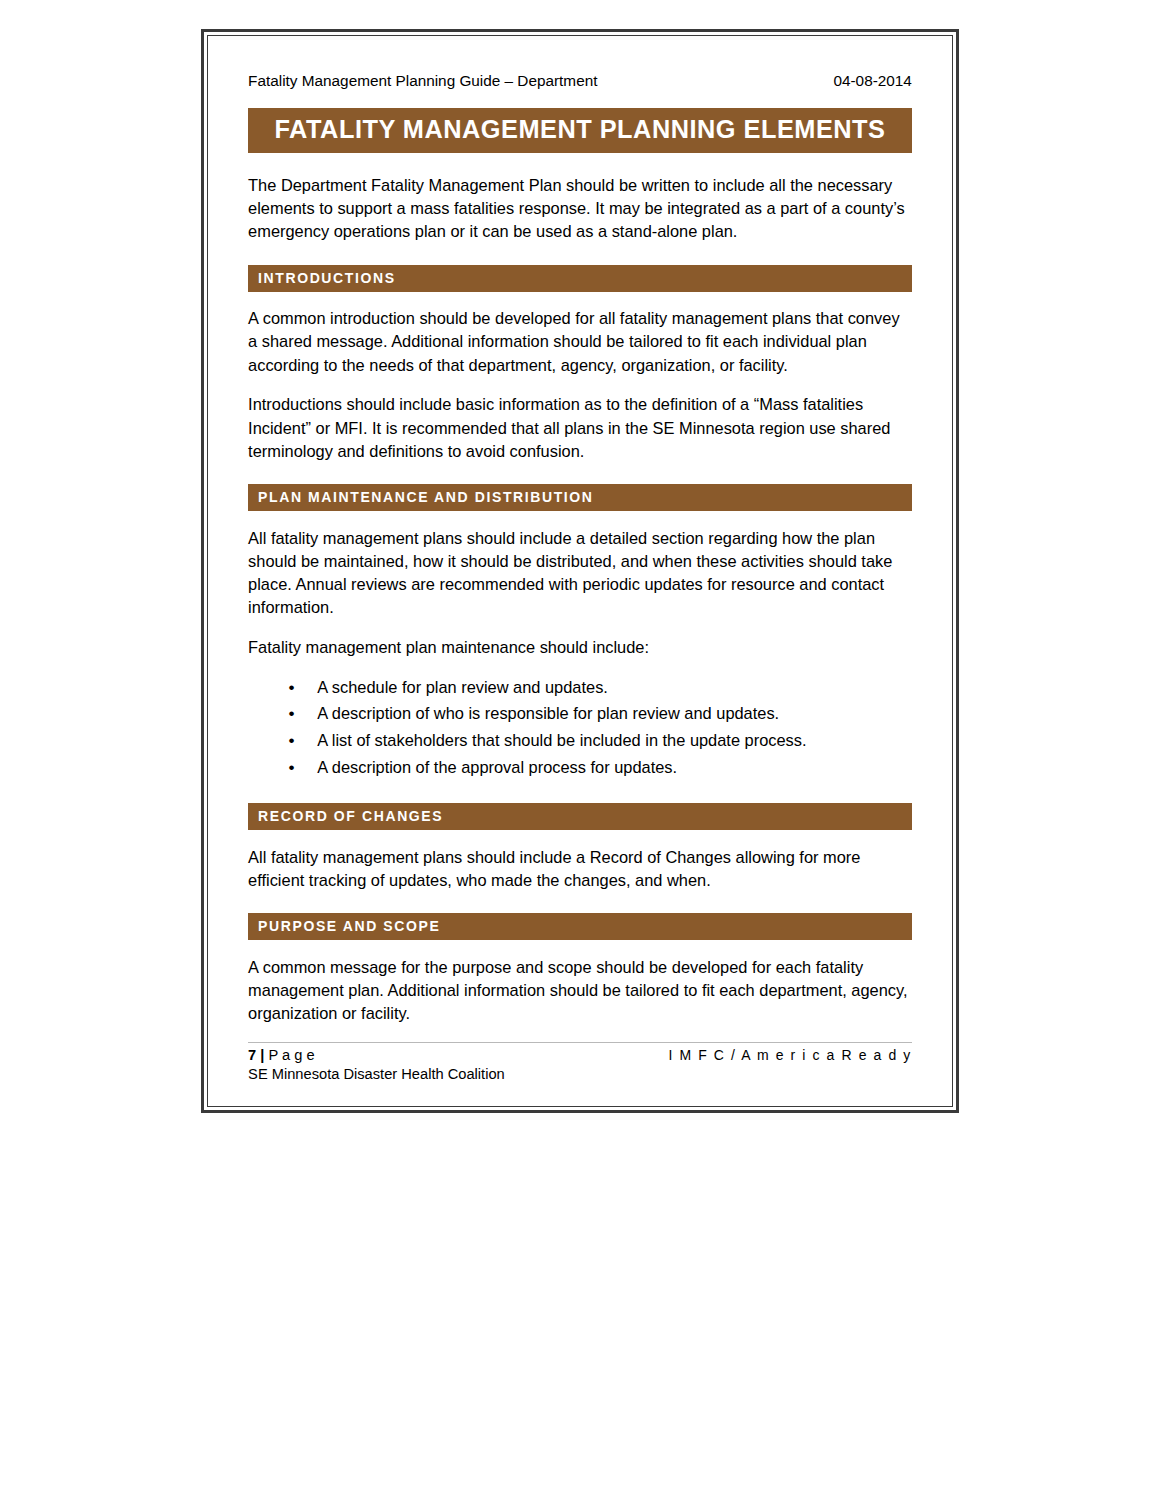Fatality Management Planning Guide – Department 04-08-2014
FATALITY MANAGEMENT PLANNING ELEMENTS
The Department Fatality Management Plan should be written to include all the necessary elements to support a mass fatalities response. It may be integrated as a part of a county’s emergency operations plan or it can be used as a stand-alone plan.
Introductions
A common introduction should be developed for all fatality management plans that convey a shared message. Additional information should be tailored to fit each individual plan according to the needs of that department, agency, organization, or facility.
Introductions should include basic information as to the definition of a “Mass fatalities Incident” or MFI. It is recommended that all plans in the SE Minnesota region use shared terminology and definitions to avoid confusion.
Plan Maintenance and Distribution
All fatality management plans should include a detailed section regarding how the plan should be maintained, how it should be distributed, and when these activities should take place. Annual reviews are recommended with periodic updates for resource and contact information.
Fatality management plan maintenance should include:
A schedule for plan review and updates.
A description of who is responsible for plan review and updates.
A list of stakeholders that should be included in the update process.
A description of the approval process for updates.
Record of Changes
All fatality management plans should include a Record of Changes allowing for more efficient tracking of updates, who made the changes, and when.
Purpose and Scope
A common message for the purpose and scope should be developed for each fatality management plan. Additional information should be tailored to fit each department, agency, organization or facility.
7 | P a g e
I M F C / A m e r i c a R e a d y
SE Minnesota Disaster Health Coalition